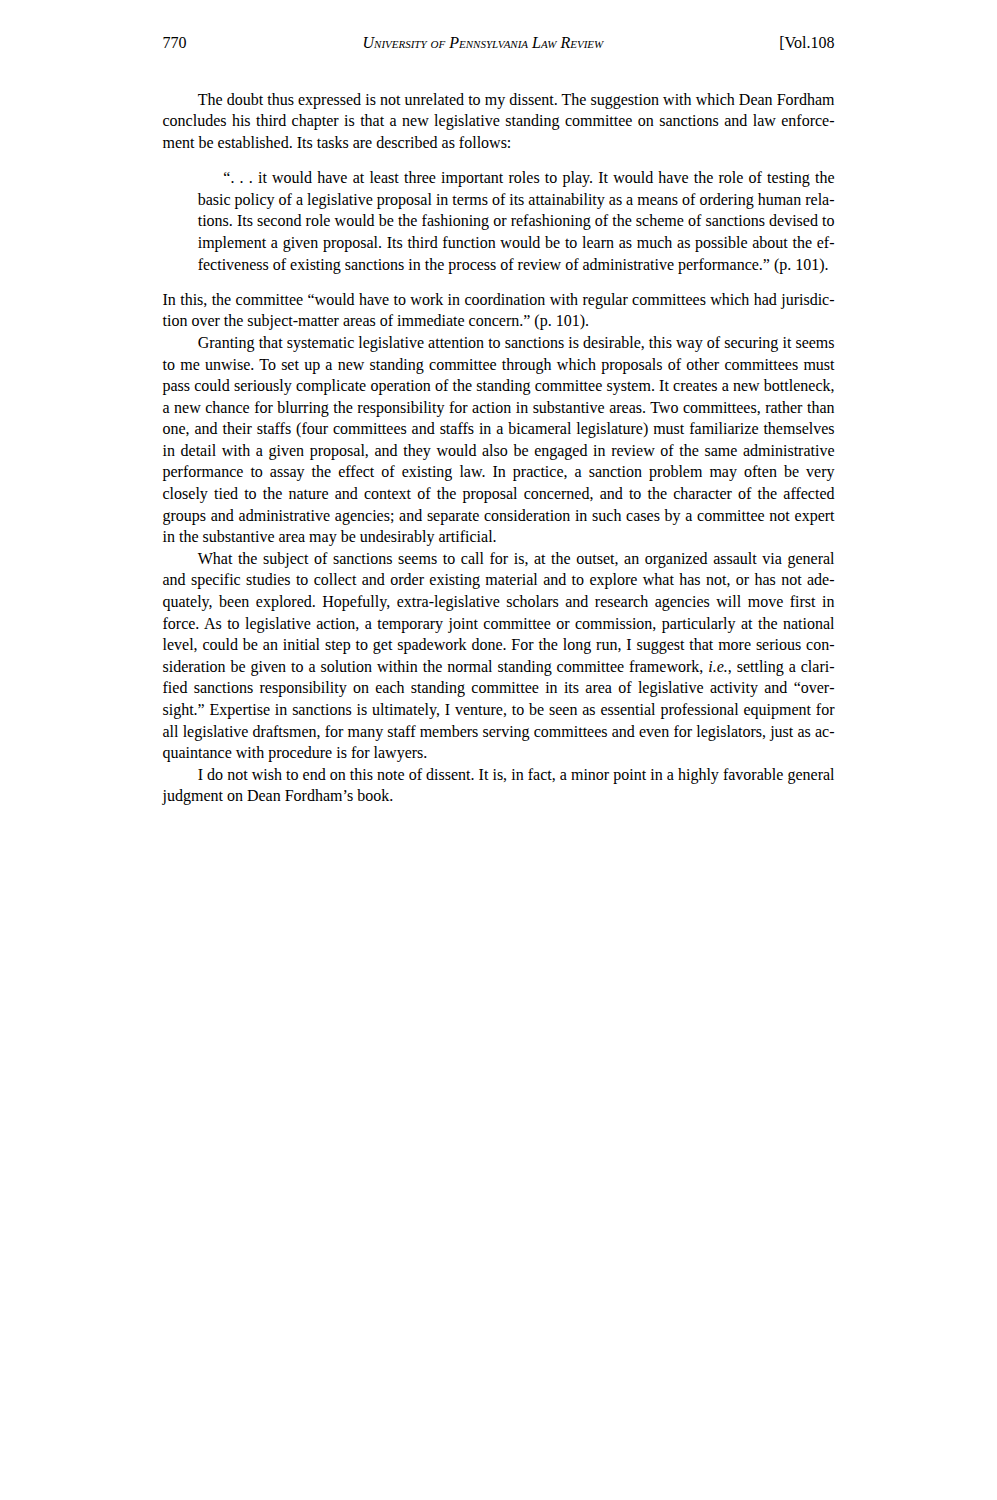770 University of Pennsylvania Law Review [Vol.108
The doubt thus expressed is not unrelated to my dissent. The suggestion with which Dean Fordham concludes his third chapter is that a new legislative standing committee on sanctions and law enforcement be established. Its tasks are described as follows:
“. . . it would have at least three important roles to play. It would have the role of testing the basic policy of a legislative proposal in terms of its attainability as a means of ordering human relations. Its second role would be the fashioning or refashioning of the scheme of sanctions devised to implement a given proposal. Its third function would be to learn as much as possible about the effectiveness of existing sanctions in the process of review of administrative performance.” (p. 101).
In this, the committee “would have to work in coordination with regular committees which had jurisdiction over the subject-matter areas of immediate concern.” (p. 101).
Granting that systematic legislative attention to sanctions is desirable, this way of securing it seems to me unwise. To set up a new standing committee through which proposals of other committees must pass could seriously complicate operation of the standing committee system. It creates a new bottleneck, a new chance for blurring the responsibility for action in substantive areas. Two committees, rather than one, and their staffs (four committees and staffs in a bicameral legislature) must familiarize themselves in detail with a given proposal, and they would also be engaged in review of the same administrative performance to assay the effect of existing law. In practice, a sanction problem may often be very closely tied to the nature and context of the proposal concerned, and to the character of the affected groups and administrative agencies; and separate consideration in such cases by a committee not expert in the substantive area may be undesirably artificial.
What the subject of sanctions seems to call for is, at the outset, an organized assault via general and specific studies to collect and order existing material and to explore what has not, or has not adequately, been explored. Hopefully, extra-legislative scholars and research agencies will move first in force. As to legislative action, a temporary joint committee or commission, particularly at the national level, could be an initial step to get spadework done. For the long run, I suggest that more serious consideration be given to a solution within the normal standing committee framework, i.e., settling a clarified sanctions responsibility on each standing committee in its area of legislative activity and “oversight.” Expertise in sanctions is ultimately, I venture, to be seen as essential professional equipment for all legislative draftsmen, for many staff members serving committees and even for legislators, just as acquaintance with procedure is for lawyers.
I do not wish to end on this note of dissent. It is, in fact, a minor point in a highly favorable general judgment on Dean Fordham’s book.